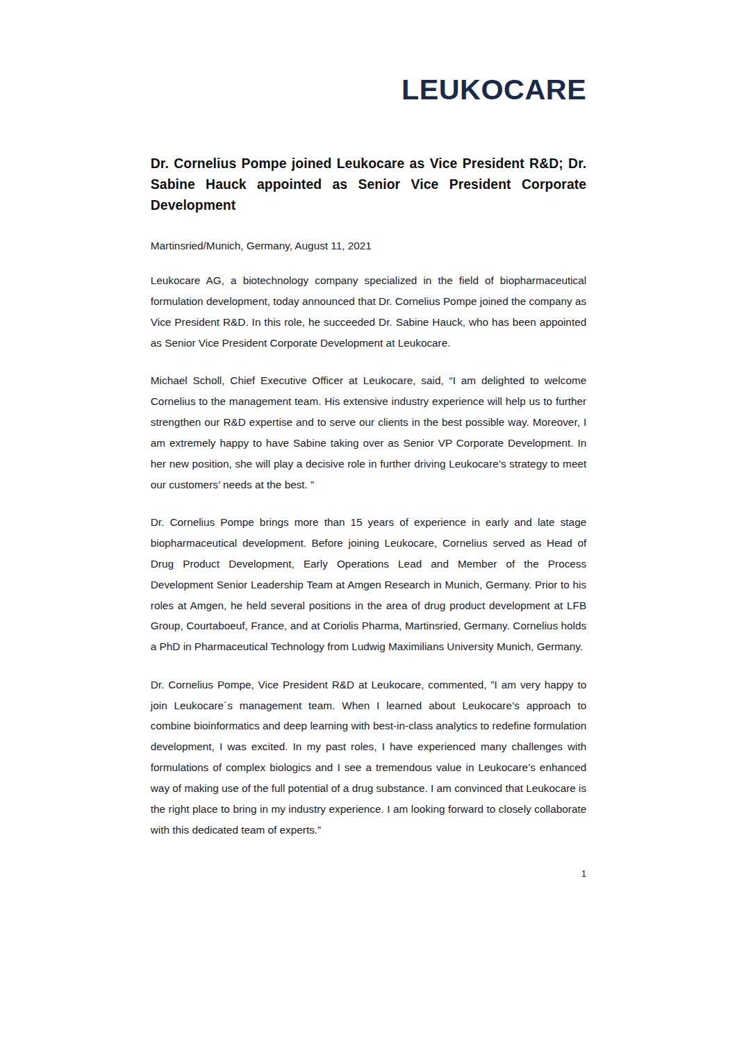LEUKOCARE
Dr. Cornelius Pompe joined Leukocare as Vice President R&D; Dr. Sabine Hauck appointed as Senior Vice President Corporate Development
Martinsried/Munich, Germany, August 11, 2021
Leukocare AG, a biotechnology company specialized in the field of biopharmaceutical formulation development, today announced that Dr. Cornelius Pompe joined the company as Vice President R&D. In this role, he succeeded Dr. Sabine Hauck, who has been appointed as Senior Vice President Corporate Development at Leukocare.
Michael Scholl, Chief Executive Officer at Leukocare, said, “I am delighted to welcome Cornelius to the management team. His extensive industry experience will help us to further strengthen our R&D expertise and to serve our clients in the best possible way. Moreover, I am extremely happy to have Sabine taking over as Senior VP Corporate Development. In her new position, she will play a decisive role in further driving Leukocare’s strategy to meet our customers’ needs at the best. ”
Dr. Cornelius Pompe brings more than 15 years of experience in early and late stage biopharmaceutical development. Before joining Leukocare, Cornelius served as Head of Drug Product Development, Early Operations Lead and Member of the Process Development Senior Leadership Team at Amgen Research in Munich, Germany. Prior to his roles at Amgen, he held several positions in the area of drug product development at LFB Group, Courtaboeuf, France, and at Coriolis Pharma, Martinsried, Germany. Cornelius holds a PhD in Pharmaceutical Technology from Ludwig Maximilians University Munich, Germany.
Dr. Cornelius Pompe, Vice President R&D at Leukocare, commented, ”I am very happy to join Leukocare´s management team. When I learned about Leukocare’s approach to combine bioinformatics and deep learning with best-in-class analytics to redefine formulation development, I was excited. In my past roles, I have experienced many challenges with formulations of complex biologics and I see a tremendous value in Leukocare’s enhanced way of making use of the full potential of a drug substance. I am convinced that Leukocare is the right place to bring in my industry experience. I am looking forward to closely collaborate with this dedicated team of experts.”
1